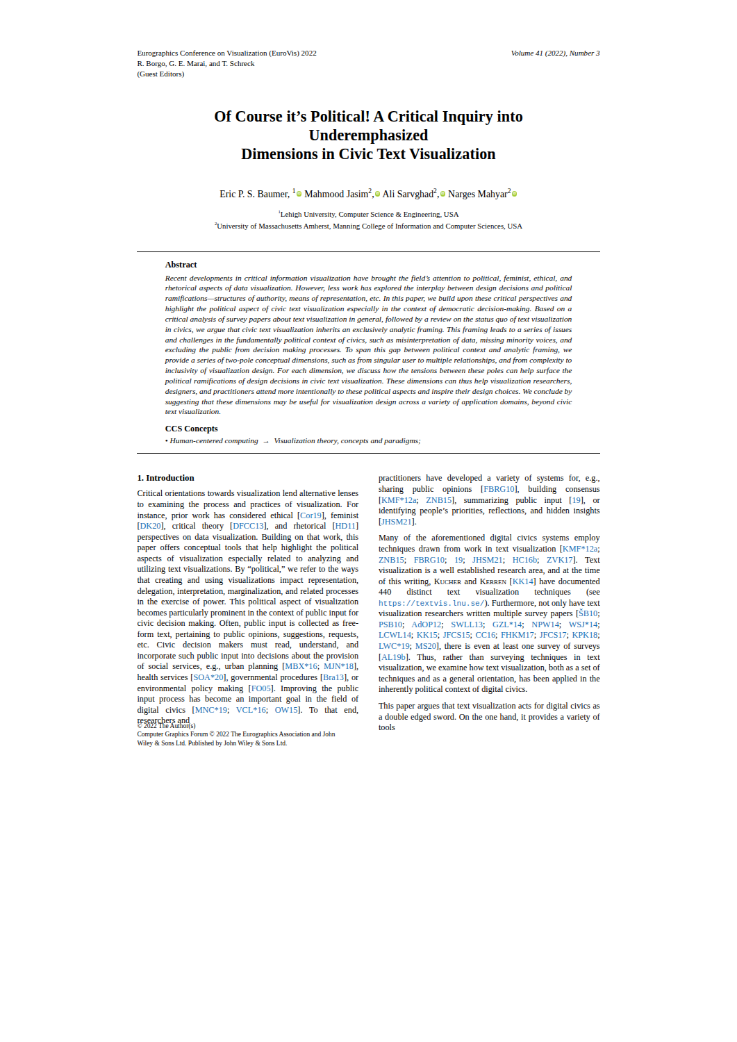Eurographics Conference on Visualization (EuroVis) 2022
R. Borgo, G. E. Marai, and T. Schreck
(Guest Editors)
Volume 41 (2022), Number 3
Of Course it’s Political! A Critical Inquiry into Underemphasized
Dimensions in Civic Text Visualization
Eric P. S. Baumer, 1 Mahmood Jasim2, Ali Sarvghad2, Narges Mahyar2
1Lehigh University, Computer Science & Engineering, USA
2University of Massachusetts Amherst, Manning College of Information and Computer Sciences, USA
Abstract
Recent developments in critical information visualization have brought the field’s attention to political, feminist, ethical, and rhetorical aspects of data visualization. However, less work has explored the interplay between design decisions and political ramifications—structures of authority, means of representation, etc. In this paper, we build upon these critical perspectives and highlight the political aspect of civic text visualization especially in the context of democratic decision-making. Based on a critical analysis of survey papers about text visualization in general, followed by a review on the status quo of text visualization in civics, we argue that civic text visualization inherits an exclusively analytic framing. This framing leads to a series of issues and challenges in the fundamentally political context of civics, such as misinterpretation of data, missing minority voices, and excluding the public from decision making processes. To span this gap between political context and analytic framing, we provide a series of two-pole conceptual dimensions, such as from singular user to multiple relationships, and from complexity to inclusivity of visualization design. For each dimension, we discuss how the tensions between these poles can help surface the political ramifications of design decisions in civic text visualization. These dimensions can thus help visualization researchers, designers, and practitioners attend more intentionally to these political aspects and inspire their design choices. We conclude by suggesting that these dimensions may be useful for visualization design across a variety of application domains, beyond civic text visualization.
CCS Concepts
• Human-centered computing → Visualization theory, concepts and paradigms;
1. Introduction
Critical orientations towards visualization lend alternative lenses to examining the process and practices of visualization. For instance, prior work has considered ethical [Cor19], feminist [DK20], critical theory [DFCC13], and rhetorical [HD11] perspectives on data visualization. Building on that work, this paper offers conceptual tools that help highlight the political aspects of visualization especially related to analyzing and utilizing text visualizations. By “political,” we refer to the ways that creating and using visualizations impact representation, delegation, interpretation, marginalization, and related processes in the exercise of power. This political aspect of visualization becomes particularly prominent in the context of public input for civic decision making. Often, public input is collected as free-form text, pertaining to public opinions, suggestions, requests, etc. Civic decision makers must read, understand, and incorporate such public input into decisions about the provision of social services, e.g., urban planning [MBX*16; MJN*18], health services [SOA*20], governmental procedures [Bra13], or environmental policy making [FO05]. Improving the public input process has become an important goal in the field of digital civics [MNC*19; VCL*16; OW15]. To that end, researchers and
practitioners have developed a variety of systems for, e.g., sharing public opinions [FBRG10], building consensus [KMF*12a; ZNB15], summarizing public input [19], or identifying people’s priorities, reflections, and hidden insights [JHSM21].
Many of the aforementioned digital civics systems employ techniques drawn from work in text visualization [KMF*12a; ZNB15; FBRG10; 19; JHSM21; HC16b; ZVK17]. Text visualization is a well established research area, and at the time of this writing, Kucher and Kerren [KK14] have documented 440 distinct text visualization techniques (see https://textvis.lnu.se/). Furthermore, not only have text visualization researchers written multiple survey papers [ŠB10; PSB10; AdOP12; SWLL13; GZL*14; NPW14; WSJ*14; LCWL14; KK15; JFCS15; CC16; FHKM17; JFCS17; KPK18; LWC*19; MS20], there is even at least one survey of surveys [AL19b]. Thus, rather than surveying techniques in text visualization, we examine how text visualization, both as a set of techniques and as a general orientation, has been applied in the inherently political context of digital civics.
This paper argues that text visualization acts for digital civics as a double edged sword. On the one hand, it provides a variety of tools
© 2022 The Author(s)
Computer Graphics Forum © 2022 The Eurographics Association and John
Wiley & Sons Ltd. Published by John Wiley & Sons Ltd.